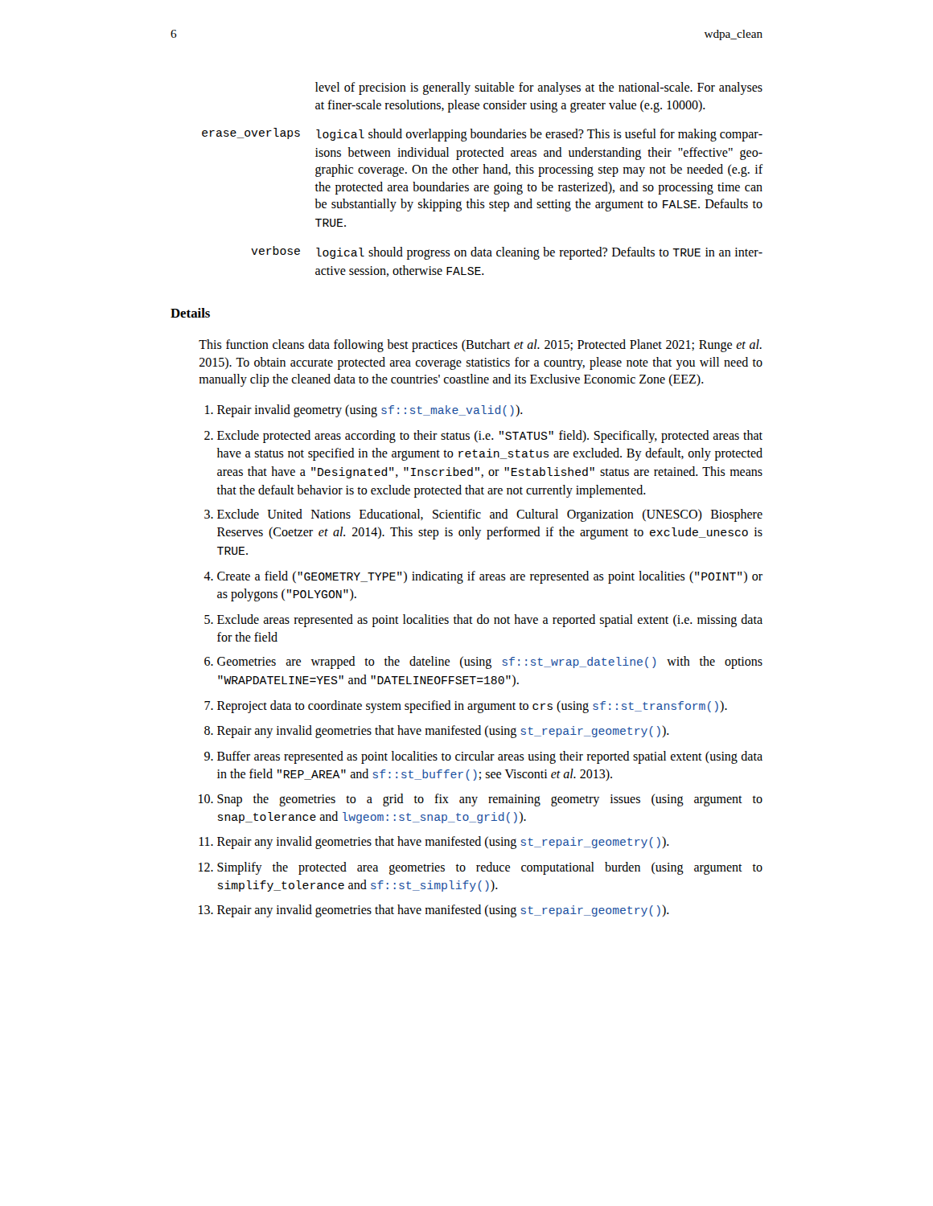6 wdpa_clean
level of precision is generally suitable for analyses at the national-scale. For analyses at finer-scale resolutions, please consider using a greater value (e.g. 10000).
erase_overlaps
logical should overlapping boundaries be erased? This is useful for making comparisons between individual protected areas and understanding their "effective" geographic coverage. On the other hand, this processing step may not be needed (e.g. if the protected area boundaries are going to be rasterized), and so processing time can be substantially by skipping this step and setting the argument to FALSE. Defaults to TRUE.
verbose
logical should progress on data cleaning be reported? Defaults to TRUE in an interactive session, otherwise FALSE.
Details
This function cleans data following best practices (Butchart et al. 2015; Protected Planet 2021; Runge et al. 2015). To obtain accurate protected area coverage statistics for a country, please note that you will need to manually clip the cleaned data to the countries' coastline and its Exclusive Economic Zone (EEZ).
Repair invalid geometry (using sf::st_make_valid()).
Exclude protected areas according to their status (i.e. "STATUS" field). Specifically, protected areas that have a status not specified in the argument to retain_status are excluded. By default, only protected areas that have a "Designated", "Inscribed", or "Established" status are retained. This means that the default behavior is to exclude protected that are not currently implemented.
Exclude United Nations Educational, Scientific and Cultural Organization (UNESCO) Biosphere Reserves (Coetzer et al. 2014). This step is only performed if the argument to exclude_unesco is TRUE.
Create a field ("GEOMETRY_TYPE") indicating if areas are represented as point localities ("POINT") or as polygons ("POLYGON").
Exclude areas represented as point localities that do not have a reported spatial extent (i.e. missing data for the field
Geometries are wrapped to the dateline (using sf::st_wrap_dateline() with the options "WRAPDATELINE=YES" and "DATELINEOFFSET=180").
Reproject data to coordinate system specified in argument to crs (using sf::st_transform()).
Repair any invalid geometries that have manifested (using st_repair_geometry()).
Buffer areas represented as point localities to circular areas using their reported spatial extent (using data in the field "REP_AREA" and sf::st_buffer(); see Visconti et al. 2013).
Snap the geometries to a grid to fix any remaining geometry issues (using argument to snap_tolerance and lwgeom::st_snap_to_grid()).
Repair any invalid geometries that have manifested (using st_repair_geometry()).
Simplify the protected area geometries to reduce computational burden (using argument to simplify_tolerance and sf::st_simplify()).
Repair any invalid geometries that have manifested (using st_repair_geometry()).